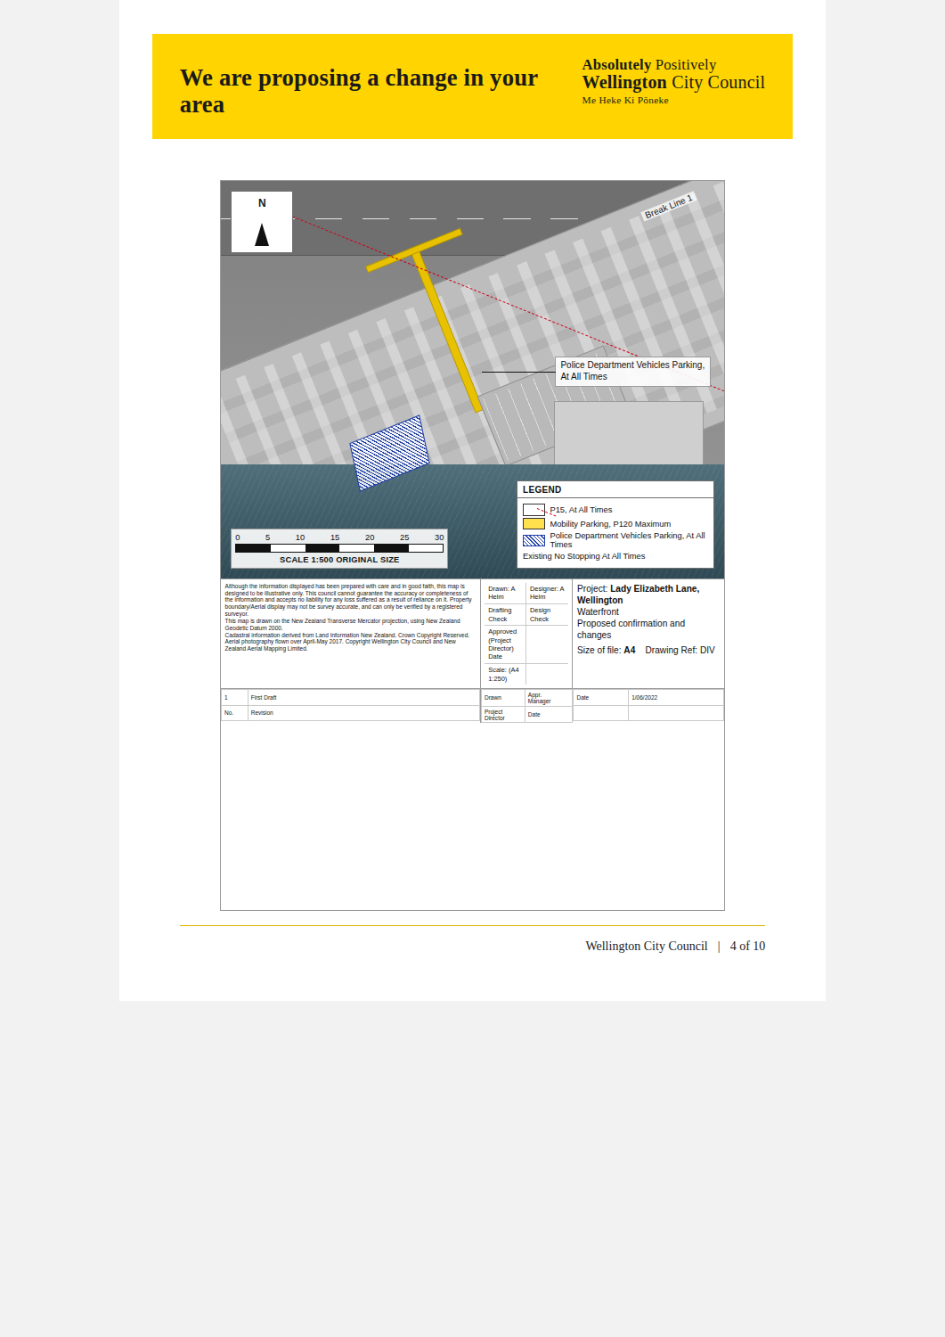We are proposing a change in your area
Absolutely Positively
Wellington City Council
Me Heke Ki Pōneke
N
Break Line 1
Police Department Vehicles Parking,
At All Times
LEGEND
P15, At All Times
Mobility Parking, P120 Maximum
Police Department Vehicles Parking, At All Times
Existing No Stopping At All Times
051015202530
SCALE 1:500 ORIGINAL SIZE
Although the information displayed has been prepared with care and in good faith, this map is designed to be illustrative only. This council cannot guarantee the accuracy or completeness of the information and accepts no liability for any loss suffered as a result of reliance on it. Property boundary/Aerial display may not be survey accurate, and can only be verified by a registered surveyor.
This map is drawn on the New Zealand Transverse Mercator projection, using New Zealand Geodetic Datum 2000.
Cadastral information derived from Land Information New Zealand. Crown Copyright Reserved.
Aerial photography flown over April-May 2017. Copyright Wellington City Council and New Zealand Aerial Mapping Limited.
Drawn: A Helm
Designer: A Helm
Drafting
Check
Design
Check
Approved
(Project Director)
Date
Scale: (A4 1:250)
Project: Lady Elizabeth Lane, Wellington
Waterfront
Proposed confirmation and changes
Size of file: A4 Drawing Ref: DIV
| 1 | First Draft |
| No. | Revision |
| Drawn | Appr. Manager |
| Project Director | Date |
| Date | 1/06/2022 |
Wellington City Council | 4 of 10